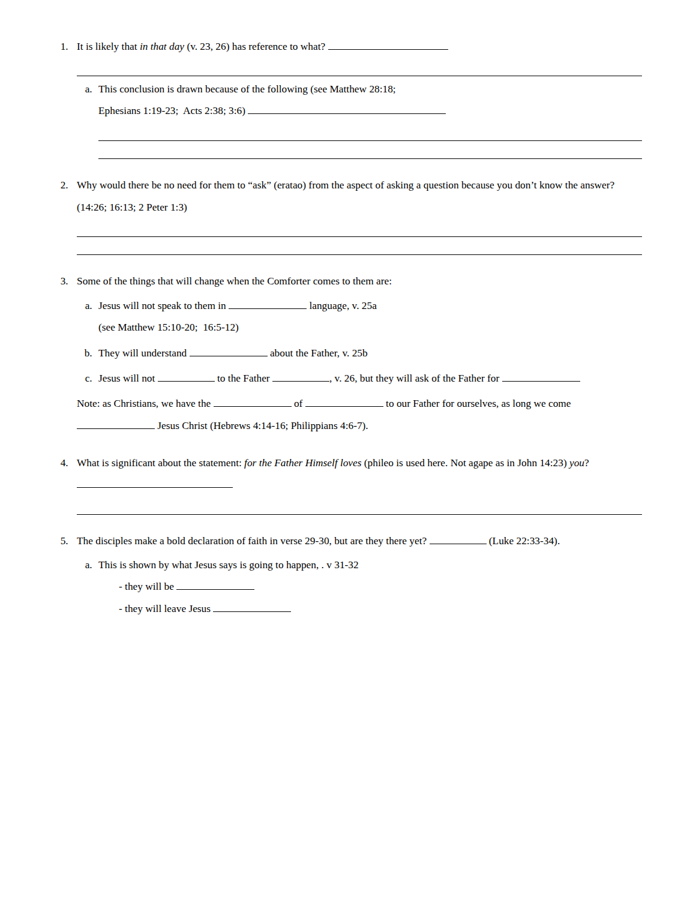It is likely that in that day (v. 23, 26) has reference to what?
This conclusion is drawn because of the following (see Matthew 28:18;
Ephesians 1:19-23; Acts 2:38; 3:6)
Why would there be no need for them to “ask” (eratao) from the aspect of asking a question because you don’t know the answer? (14:26; 16:13; 2 Peter 1:3)
Some of the things that will change when the Comforter comes to them are:
Jesus will not speak to them in language, v. 25a
(see Matthew 15:10-20; 16:5-12)
They will understand about the Father, v. 25b
Jesus will not to the Father , v. 26, but they will ask of the Father for
Note: as Christians, we have the of to our Father for ourselves, as long we come Jesus Christ (Hebrews 4:14-16; Philippians 4:6-7).
What is significant about the statement: for the Father Himself loves (phileo is used here. Not agape as in John 14:23) you?
The disciples make a bold declaration of faith in verse 29-30, but are they there yet? (Luke 22:33-34).
This is shown by what Jesus says is going to happen, . v 31-32
- they will be
- they will leave Jesus